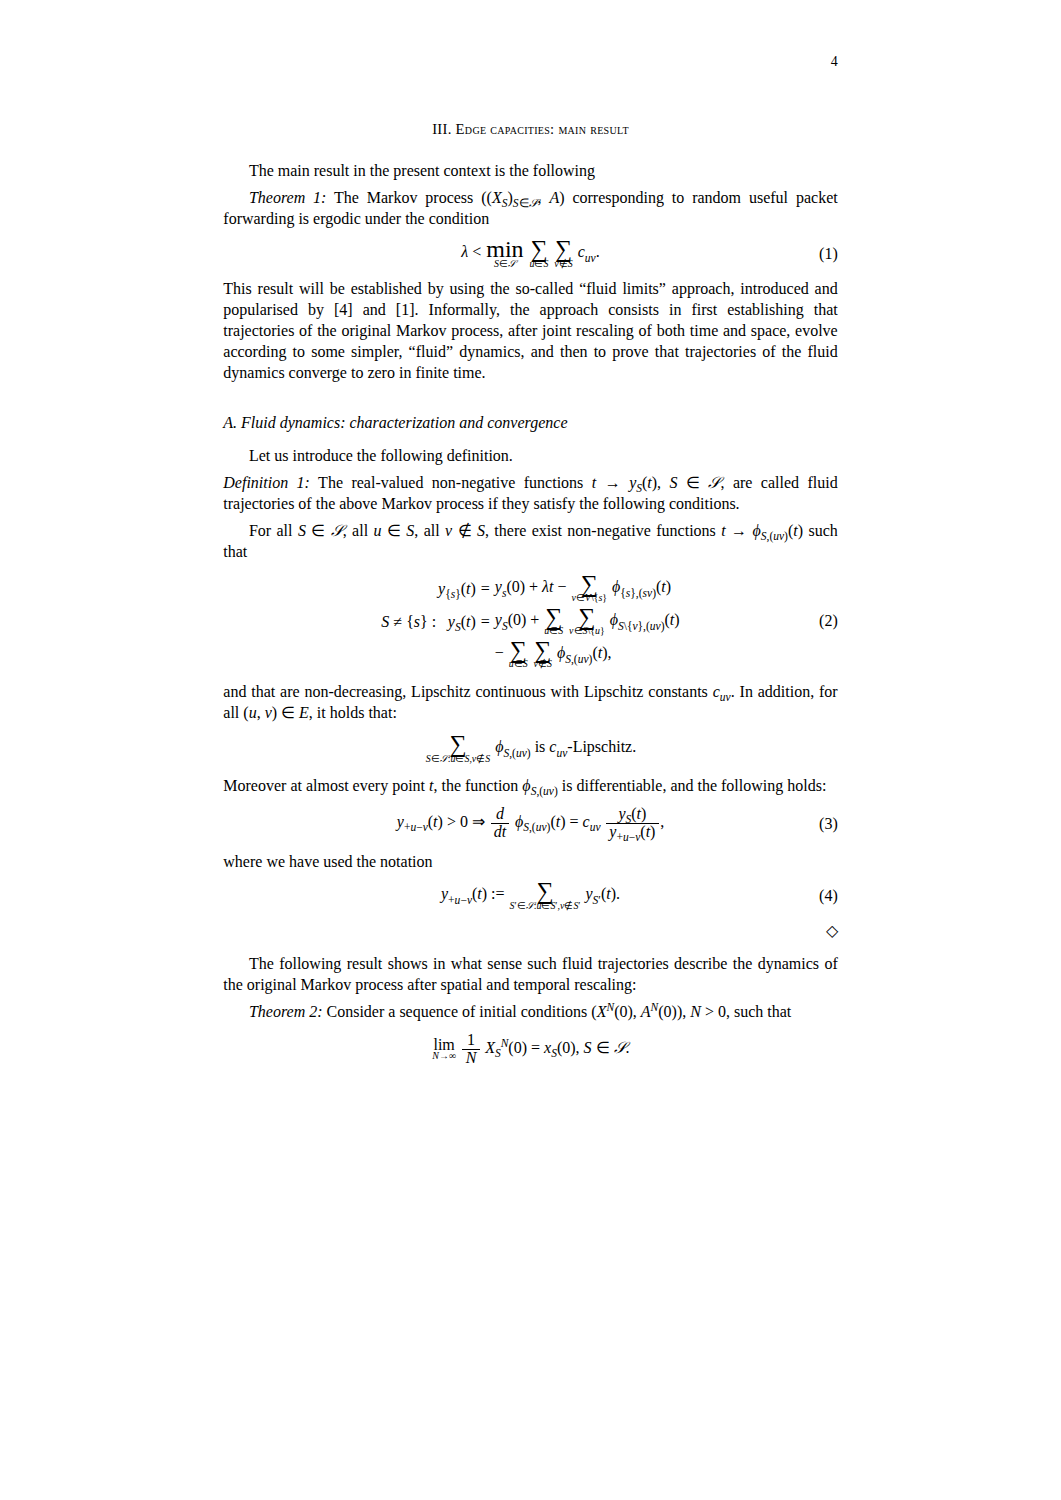4
III. Edge capacities: main result
The main result in the present context is the following
Theorem 1: The Markov process ((XS)S∈𝒮, A) corresponding to random useful packet forwarding is ergodic under the condition
λ < min S∈𝒮 ∑u∈S ∑v∉S cuv.
(1)
This result will be established by using the so-called “fluid limits” approach, introduced and popularised by [4] and [1]. Informally, the approach consists in first establishing that trajectories of the original Markov process, after joint rescaling of both time and space, evolve according to some simpler, “fluid” dynamics, and then to prove that trajectories of the fluid dynamics converge to zero in finite time.
A. Fluid dynamics: characterization and convergence
Let us introduce the following definition.
Definition 1: The real-valued non-negative functions t → yS(t), S ∈ 𝒮, are called fluid trajectories of the above Markov process if they satisfy the following conditions.
For all S ∈ 𝒮, all u ∈ S, all v ∉ S, there exist non-negative functions t → ϕS,(uv)(t) such that
| | y { s } ( t ) | = | y s (0) + λt − ∑ v ∈ V \{ s } ϕ { s },( sv ) ( t ) |
| S ≠ { s } : | y S ( t ) | = | y S (0) + ∑ u ∈ S ∑ v ∈ S \{ u } ϕ S \{ v },( uv ) ( t ) |
| | | | − ∑ u ∈ S ∑ v ∉ S ϕ S ,( uv ) ( t ), |
(2)
and that are non-decreasing, Lipschitz continuous with Lipschitz constants cuv. In addition, for all (u, v) ∈ E, it holds that:
∑S∈𝒮:u∈S,v∉S ϕS,(uv) is cuv-Lipschitz.
Moreover at almost every point t, the function ϕS,(uv) is differentiable, and the following holds:
y+u−v(t) > 0 ⇒ ddt ϕS,(uv)(t) = cuv yS(t) y+u−v(t),
(3)
where we have used the notation
y+u−v(t) := ∑S′∈𝒮:u∈S′,v∉S′ yS′(t).
(4)
◇
The following result shows in what sense such fluid trajectories describe the dynamics of the original Markov process after spatial and temporal rescaling:
Theorem 2: Consider a sequence of initial conditions (XN(0), AN(0)), N > 0, such that
lim N→∞ 1 N XSN(0) = xS(0), S ∈ 𝒮.